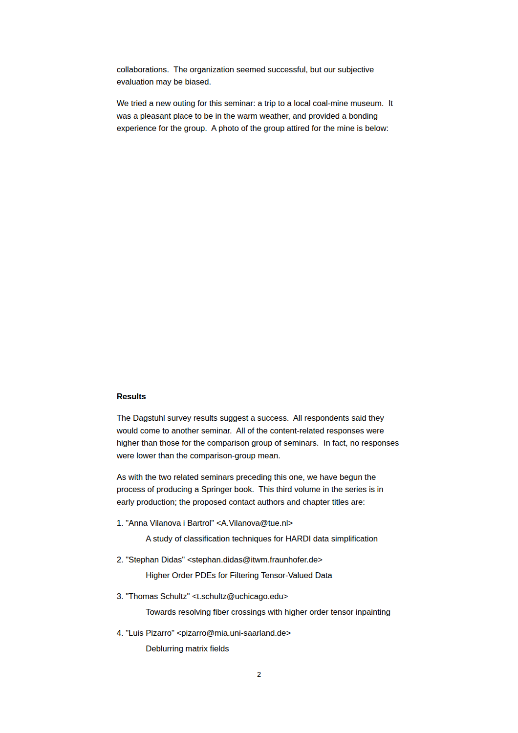collaborations. The organization seemed successful, but our subjective evaluation may be biased.
We tried a new outing for this seminar: a trip to a local coal-mine museum. It was a pleasant place to be in the warm weather, and provided a bonding experience for the group. A photo of the group attired for the mine is below:
Results
The Dagstuhl survey results suggest a success. All respondents said they would come to another seminar. All of the content-related responses were higher than those for the comparison group of seminars. In fact, no responses were lower than the comparison-group mean.
As with the two related seminars preceding this one, we have begun the process of producing a Springer book. This third volume in the series is in early production; the proposed contact authors and chapter titles are:
1. "Anna Vilanova i Bartrol" <A.Vilanova@tue.nl>
A study of classification techniques for HARDI data simplification
2. "Stephan Didas" <stephan.didas@itwm.fraunhofer.de>
Higher Order PDEs for Filtering Tensor-Valued Data
3. "Thomas Schultz" <t.schultz@uchicago.edu>
Towards resolving fiber crossings with higher order tensor inpainting
4. "Luis Pizarro" <pizarro@mia.uni-saarland.de>
Deblurring matrix fields
2